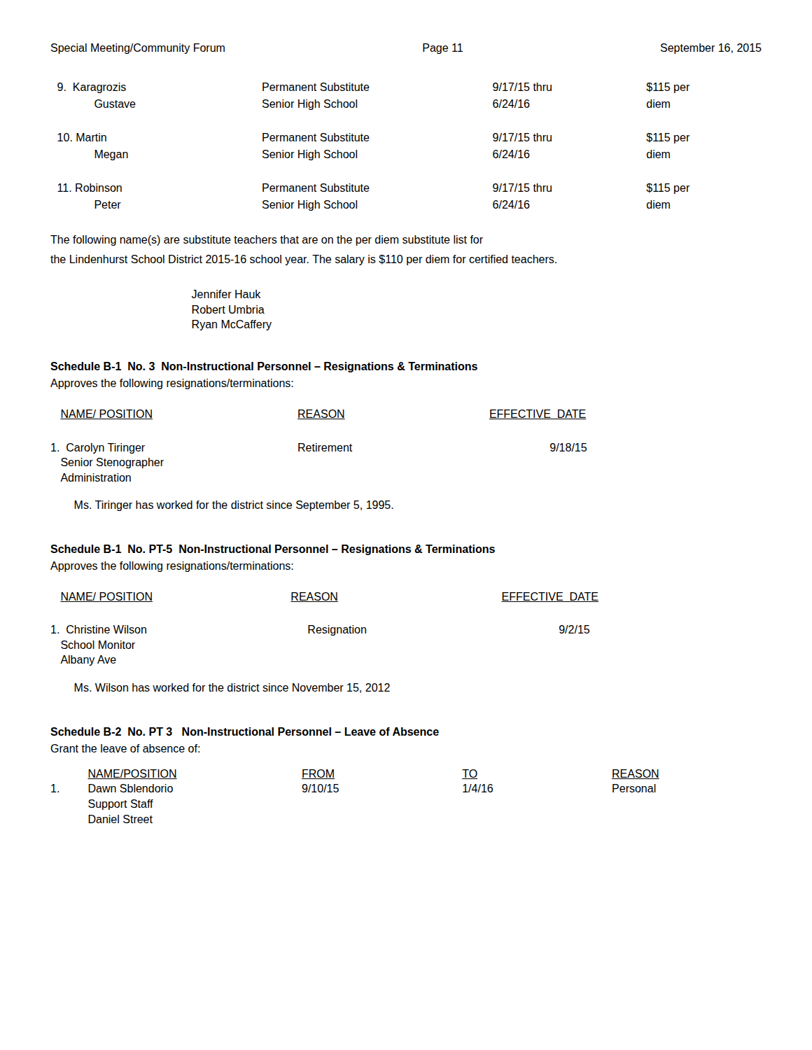Special Meeting/Community Forum
Page 11
September 16, 2015
| 9. Karagrozis | Permanent Substitute | 9/17/15 thru | $115 per |
| Gustave | Senior High School | 6/24/16 | diem |
| 10. Martin | Permanent Substitute | 9/17/15 thru | $115 per |
| Megan | Senior High School | 6/24/16 | diem |
| 11. Robinson | Permanent Substitute | 9/17/15 thru | $115 per |
| Peter | Senior High School | 6/24/16 | diem |
The following name(s) are substitute teachers that are on the per diem substitute list for
the Lindenhurst School District 2015-16 school year. The salary is $110 per diem for certified teachers.
Jennifer Hauk
Robert Umbria
Ryan McCaffery
Schedule B-1 No. 3 Non-Instructional Personnel – Resignations & Terminations
Approves the following resignations/terminations:
| NAME/ POSITION | REASON | EFFECTIVE DATE |
| 1. Carolyn Tiringer | Retirement | 9/18/15 |
| Senior Stenographer | | |
| Administration | | |
Ms. Tiringer has worked for the district since September 5, 1995.
Schedule B-1 No. PT-5 Non-Instructional Personnel – Resignations & Terminations
Approves the following resignations/terminations:
| NAME/ POSITION | REASON | EFFECTIVE DATE |
| 1. Christine Wilson | Resignation | 9/2/15 |
| School Monitor | | |
| Albany Ave | | |
Ms. Wilson has worked for the district since November 15, 2012
Schedule B-2 No. PT 3 Non-Instructional Personnel – Leave of Absence
Grant the leave of absence of:
| | NAME/POSITION | FROM | TO | REASON |
| 1. | Dawn Sblendorio | 9/10/15 | 1/4/16 | Personal |
| | Support Staff | | | |
| | Daniel Street | | | |